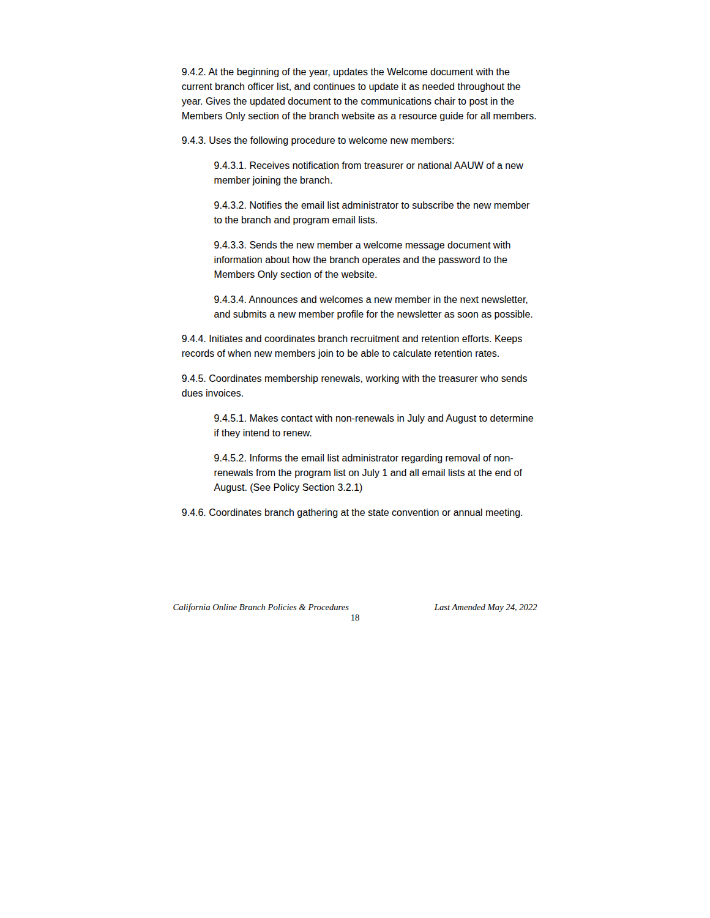9.4.2. At the beginning of the year, updates the Welcome document with the current branch officer list, and continues to update it as needed throughout the year. Gives the updated document to the communications chair to post in the Members Only section of the branch website as a resource guide for all members.
9.4.3. Uses the following procedure to welcome new members:
9.4.3.1. Receives notification from treasurer or national AAUW of a new member joining the branch.
9.4.3.2. Notifies the email list administrator to subscribe the new member to the branch and program email lists.
9.4.3.3. Sends the new member a welcome message document with information about how the branch operates and the password to the Members Only section of the website.
9.4.3.4. Announces and welcomes a new member in the next newsletter, and submits a new member profile for the newsletter as soon as possible.
9.4.4. Initiates and coordinates branch recruitment and retention efforts. Keeps records of when new members join to be able to calculate retention rates.
9.4.5. Coordinates membership renewals, working with the treasurer who sends dues invoices.
9.4.5.1. Makes contact with non-renewals in July and August to determine if they intend to renew.
9.4.5.2. Informs the email list administrator regarding removal of non-renewals from the program list on July 1 and all email lists at the end of August. (See Policy Section 3.2.1)
9.4.6. Coordinates branch gathering at the state convention or annual meeting.
California Online Branch Policies & Procedures 18 Last Amended May 24, 2022